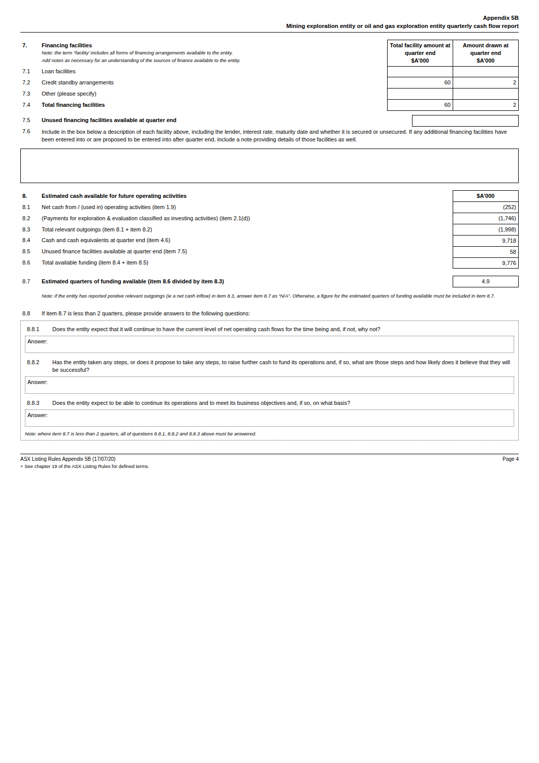Appendix 5B
Mining exploration entity or oil and gas exploration entity quarterly cash flow report
| 7. | Financing facilities Note: the term “facility’ includes all forms of financing arrangements available to the entity. Add notes as necessary for an understanding of the sources of finance available to the entity. | Total facility amount at quarter end $A’000 | Amount drawn at quarter end $A’000 |
| 7.1 | Loan facilities | | |
| 7.2 | Credit standby arrangements | 60 | 2 |
| 7.3 | Other (please specify) | | |
| 7.4 | Total financing facilities | 60 | 2 |
| 7.5 | Unused financing facilities available at quarter end | |
| 7.6 | Include in the box below a description of each facility above, including the lender, interest rate, maturity date and whether it is secured or unsecured. If any additional financing facilities have been entered into or are proposed to be entered into after quarter end, include a note providing details of those facilities as well. |
| 8. | Estimated cash available for future operating activities | $A’000 |
| 8.1 | Net cash from / (used in) operating activities (item 1.9) | (252) |
| 8.2 | (Payments for exploration & evaluation classified as investing activities) (item 2.1(d)) | (1,746) |
| 8.3 | Total relevant outgoings (item 8.1 + item 8.2) | (1,998) |
| 8.4 | Cash and cash equivalents at quarter end (item 4.6) | 9,718 |
| 8.5 | Unused finance facilities available at quarter end (item 7.5) | 58 |
| 8.6 | Total available funding (item 8.4 + item 8.5) | 9,776 |
| 8.7 | Estimated quarters of funding available (item 8.6 divided by item 8.3) | 4.9 |
| | Note: if the entity has reported positive relevant outgoings (ie a net cash inflow) in item 8.3, answer item 8.7 as “N/A”. Otherwise, a figure for the estimated quarters of funding available must be included in item 8.7. |
| 8.8 | If item 8.7 is less than 2 quarters, please provide answers to the following questions: |
| 8.8.1 | Does the entity expect that it will continue to have the current level of net operating cash flows for the time being and, if not, why not? |
Answer:
| 8.8.2 | Has the entity taken any steps, or does it propose to take any steps, to raise further cash to fund its operations and, if so, what are those steps and how likely does it believe that they will be successful? |
Answer:
| 8.8.3 | Does the entity expect to be able to continue its operations and to meet its business objectives and, if so, on what basis? |
Answer:
Note: where item 8.7 is less than 2 quarters, all of questions 8.8.1, 8.8.2 and 8.8.3 above must be answered.
ASX Listing Rules Appendix 5B (17/07/20)
+ See chapter 19 of the ASX Listing Rules for defined terms.
Page 4